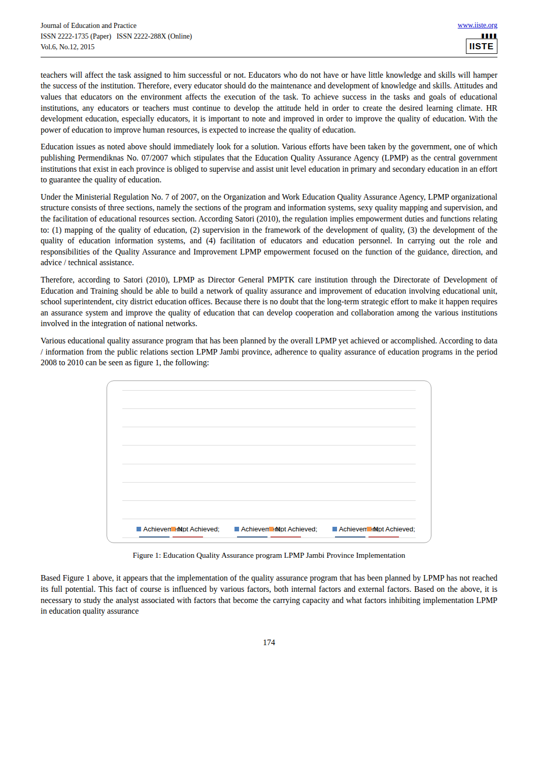Journal of Education and Practice
ISSN 2222-1735 (Paper) ISSN 2222-288X (Online)
Vol.6, No.12, 2015
www.iiste.org ▮▮▮▮ IISTE
teachers will affect the task assigned to him successful or not. Educators who do not have or have little knowledge and skills will hamper the success of the institution. Therefore, every educator should do the maintenance and development of knowledge and skills. Attitudes and values that educators on the environment affects the execution of the task. To achieve success in the tasks and goals of educational institutions, any educators or teachers must continue to develop the attitude held in order to create the desired learning climate. HR development education, especially educators, it is important to note and improved in order to improve the quality of education. With the power of education to improve human resources, is expected to increase the quality of education.
Education issues as noted above should immediately look for a solution. Various efforts have been taken by the government, one of which publishing Permendiknas No. 07/2007 which stipulates that the Education Quality Assurance Agency (LPMP) as the central government institutions that exist in each province is obliged to supervise and assist unit level education in primary and secondary education in an effort to guarantee the quality of education.
Under the Ministerial Regulation No. 7 of 2007, on the Organization and Work Education Quality Assurance Agency, LPMP organizational structure consists of three sections, namely the sections of the program and information systems, sexy quality mapping and supervision, and the facilitation of educational resources section. According Satori (2010), the regulation implies empowerment duties and functions relating to: (1) mapping of the quality of education, (2) supervision in the framework of the development of quality, (3) the development of the quality of education information systems, and (4) facilitation of educators and education personnel. In carrying out the role and responsibilities of the Quality Assurance and Improvement LPMP empowerment focused on the function of the guidance, direction, and advice / technical assistance.
Therefore, according to Satori (2010), LPMP as Director General PMPTK care institution through the Directorate of Development of Education and Training should be able to build a network of quality assurance and improvement of education involving educational unit, school superintendent, city district education offices. Because there is no doubt that the long-term strategic effort to make it happen requires an assurance system and improve the quality of education that can develop cooperation and collaboration among the various institutions involved in the integration of national networks.
Various educational quality assurance program that has been planned by the overall LPMP yet achieved or accomplished. According to data / information from the public relations section LPMP Jambi province, adherence to quality assurance of education programs in the period 2008 to 2010 can be seen as figure 1, the following:
Achievement;
Not Achieved;
Achievement;
Not Achieved;
Achievement;
Not Achieved;
Figure 1: Education Quality Assurance program LPMP Jambi Province Implementation
Based Figure 1 above, it appears that the implementation of the quality assurance program that has been planned by LPMP has not reached its full potential. This fact of course is influenced by various factors, both internal factors and external factors. Based on the above, it is necessary to study the analyst associated with factors that become the carrying capacity and what factors inhibiting implementation LPMP in education quality assurance
174